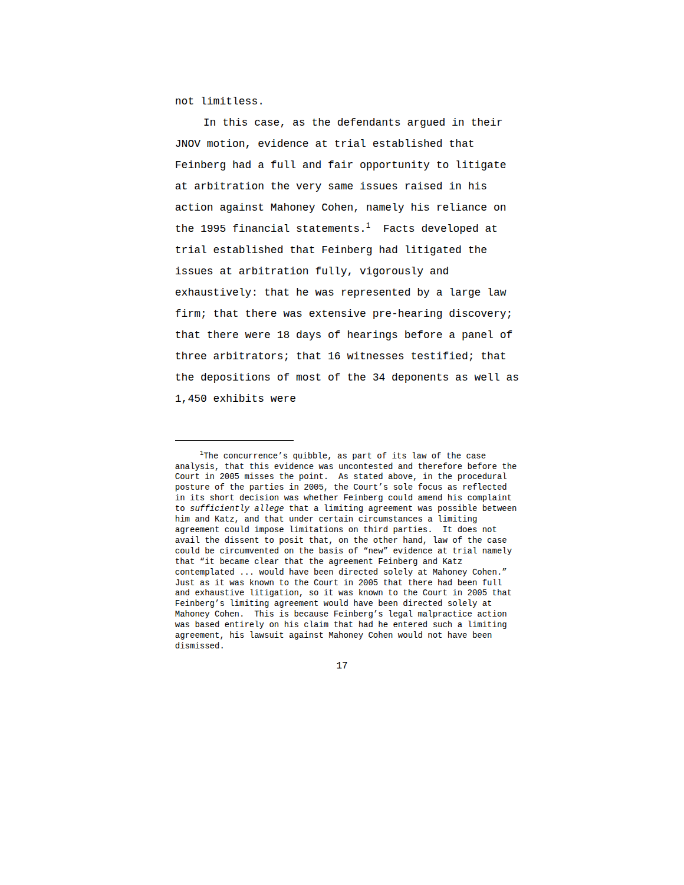not limitless.
In this case, as the defendants argued in their JNOV motion, evidence at trial established that Feinberg had a full and fair opportunity to litigate at arbitration the very same issues raised in his action against Mahoney Cohen, namely his reliance on the 1995 financial statements.1 Facts developed at trial established that Feinberg had litigated the issues at arbitration fully, vigorously and exhaustively: that he was represented by a large law firm; that there was extensive pre-hearing discovery; that there were 18 days of hearings before a panel of three arbitrators; that 16 witnesses testified; that the depositions of most of the 34 deponents as well as 1,450 exhibits were
1The concurrence’s quibble, as part of its law of the case analysis, that this evidence was uncontested and therefore before the Court in 2005 misses the point. As stated above, in the procedural posture of the parties in 2005, the Court’s sole focus as reflected in its short decision was whether Feinberg could amend his complaint to sufficiently allege that a limiting agreement was possible between him and Katz, and that under certain circumstances a limiting agreement could impose limitations on third parties. It does not avail the dissent to posit that, on the other hand, law of the case could be circumvented on the basis of “new” evidence at trial namely that “it became clear that the agreement Feinberg and Katz contemplated ... would have been directed solely at Mahoney Cohen.” Just as it was known to the Court in 2005 that there had been full and exhaustive litigation, so it was known to the Court in 2005 that Feinberg’s limiting agreement would have been directed solely at Mahoney Cohen. This is because Feinberg’s legal malpractice action was based entirely on his claim that had he entered such a limiting agreement, his lawsuit against Mahoney Cohen would not have been dismissed.
17